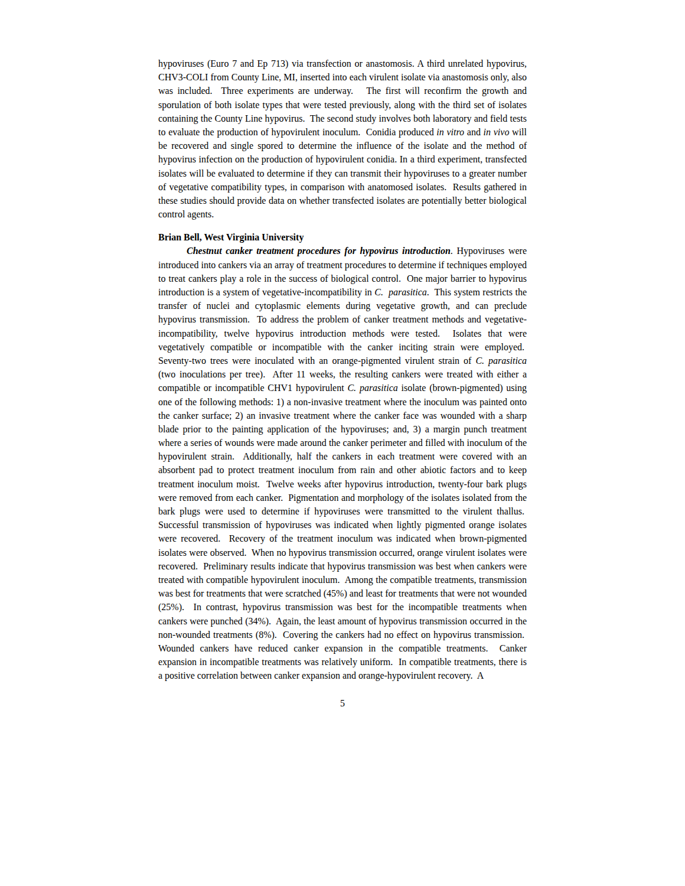hypoviruses (Euro 7 and Ep 713) via transfection or anastomosis. A third unrelated hypovirus, CHV3-COLI from County Line, MI, inserted into each virulent isolate via anastomosis only, also was included. Three experiments are underway. The first will reconfirm the growth and sporulation of both isolate types that were tested previously, along with the third set of isolates containing the County Line hypovirus. The second study involves both laboratory and field tests to evaluate the production of hypovirulent inoculum. Conidia produced in vitro and in vivo will be recovered and single spored to determine the influence of the isolate and the method of hypovirus infection on the production of hypovirulent conidia. In a third experiment, transfected isolates will be evaluated to determine if they can transmit their hypoviruses to a greater number of vegetative compatibility types, in comparison with anatomosed isolates. Results gathered in these studies should provide data on whether transfected isolates are potentially better biological control agents.
Brian Bell, West Virginia University
Chestnut canker treatment procedures for hypovirus introduction. Hypoviruses were introduced into cankers via an array of treatment procedures to determine if techniques employed to treat cankers play a role in the success of biological control. One major barrier to hypovirus introduction is a system of vegetative-incompatibility in C. parasitica. This system restricts the transfer of nuclei and cytoplasmic elements during vegetative growth, and can preclude hypovirus transmission. To address the problem of canker treatment methods and vegetative-incompatibility, twelve hypovirus introduction methods were tested. Isolates that were vegetatively compatible or incompatible with the canker inciting strain were employed. Seventy-two trees were inoculated with an orange-pigmented virulent strain of C. parasitica (two inoculations per tree). After 11 weeks, the resulting cankers were treated with either a compatible or incompatible CHV1 hypovirulent C. parasitica isolate (brown-pigmented) using one of the following methods: 1) a non-invasive treatment where the inoculum was painted onto the canker surface; 2) an invasive treatment where the canker face was wounded with a sharp blade prior to the painting application of the hypoviruses; and, 3) a margin punch treatment where a series of wounds were made around the canker perimeter and filled with inoculum of the hypovirulent strain. Additionally, half the cankers in each treatment were covered with an absorbent pad to protect treatment inoculum from rain and other abiotic factors and to keep treatment inoculum moist. Twelve weeks after hypovirus introduction, twenty-four bark plugs were removed from each canker. Pigmentation and morphology of the isolates isolated from the bark plugs were used to determine if hypoviruses were transmitted to the virulent thallus. Successful transmission of hypoviruses was indicated when lightly pigmented orange isolates were recovered. Recovery of the treatment inoculum was indicated when brown-pigmented isolates were observed. When no hypovirus transmission occurred, orange virulent isolates were recovered. Preliminary results indicate that hypovirus transmission was best when cankers were treated with compatible hypovirulent inoculum. Among the compatible treatments, transmission was best for treatments that were scratched (45%) and least for treatments that were not wounded (25%). In contrast, hypovirus transmission was best for the incompatible treatments when cankers were punched (34%). Again, the least amount of hypovirus transmission occurred in the non-wounded treatments (8%). Covering the cankers had no effect on hypovirus transmission. Wounded cankers have reduced canker expansion in the compatible treatments. Canker expansion in incompatible treatments was relatively uniform. In compatible treatments, there is a positive correlation between canker expansion and orange-hypovirulent recovery. A
5